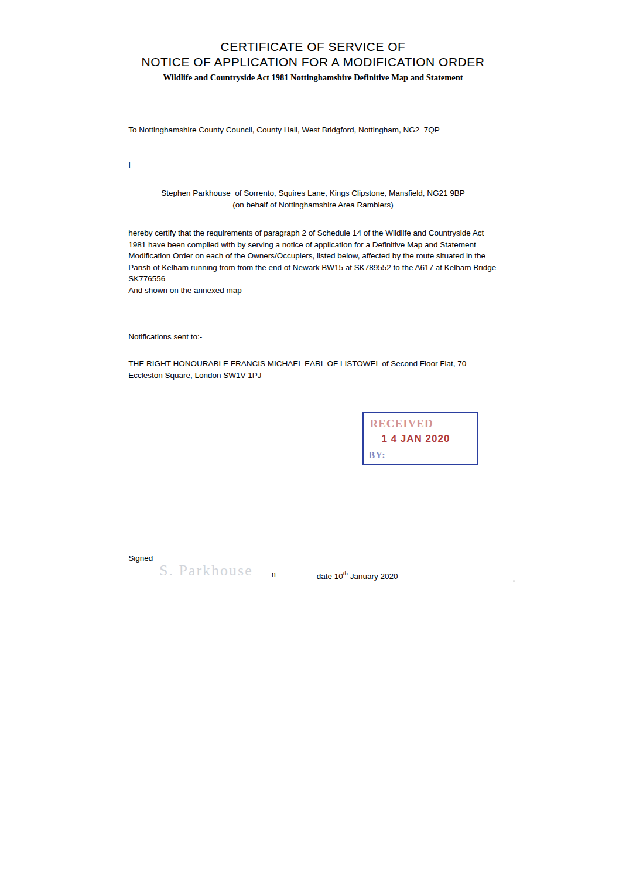CERTIFICATE OF SERVICE OF NOTICE OF APPLICATION FOR A MODIFICATION ORDER
Wildlife and Countryside Act 1981 Nottinghamshire Definitive Map and Statement
To Nottinghamshire County Council, County Hall, West Bridgford, Nottingham, NG2 7QP
I
Stephen Parkhouse of Sorrento, Squires Lane, Kings Clipstone, Mansfield, NG21 9BP (on behalf of Nottinghamshire Area Ramblers)
hereby certify that the requirements of paragraph 2 of Schedule 14 of the Wildlife and Countryside Act 1981 have been complied with by serving a notice of application for a Definitive Map and Statement Modification Order on each of the Owners/Occupiers, listed below, affected by the route situated in the Parish of Kelham running from from the end of Newark BW15 at SK789552 to the A617 at Kelham Bridge SK776556
And shown on the annexed map
Notifications sent to:-
THE RIGHT HONOURABLE FRANCIS MICHAEL EARL OF LISTOWEL of Second Floor Flat, 70 Eccleston Square, London SW1V 1PJ
RECEIVED
1 4 JAN 2020
BY:
Signed
S. Parkhouse
n
date 10th January 2020